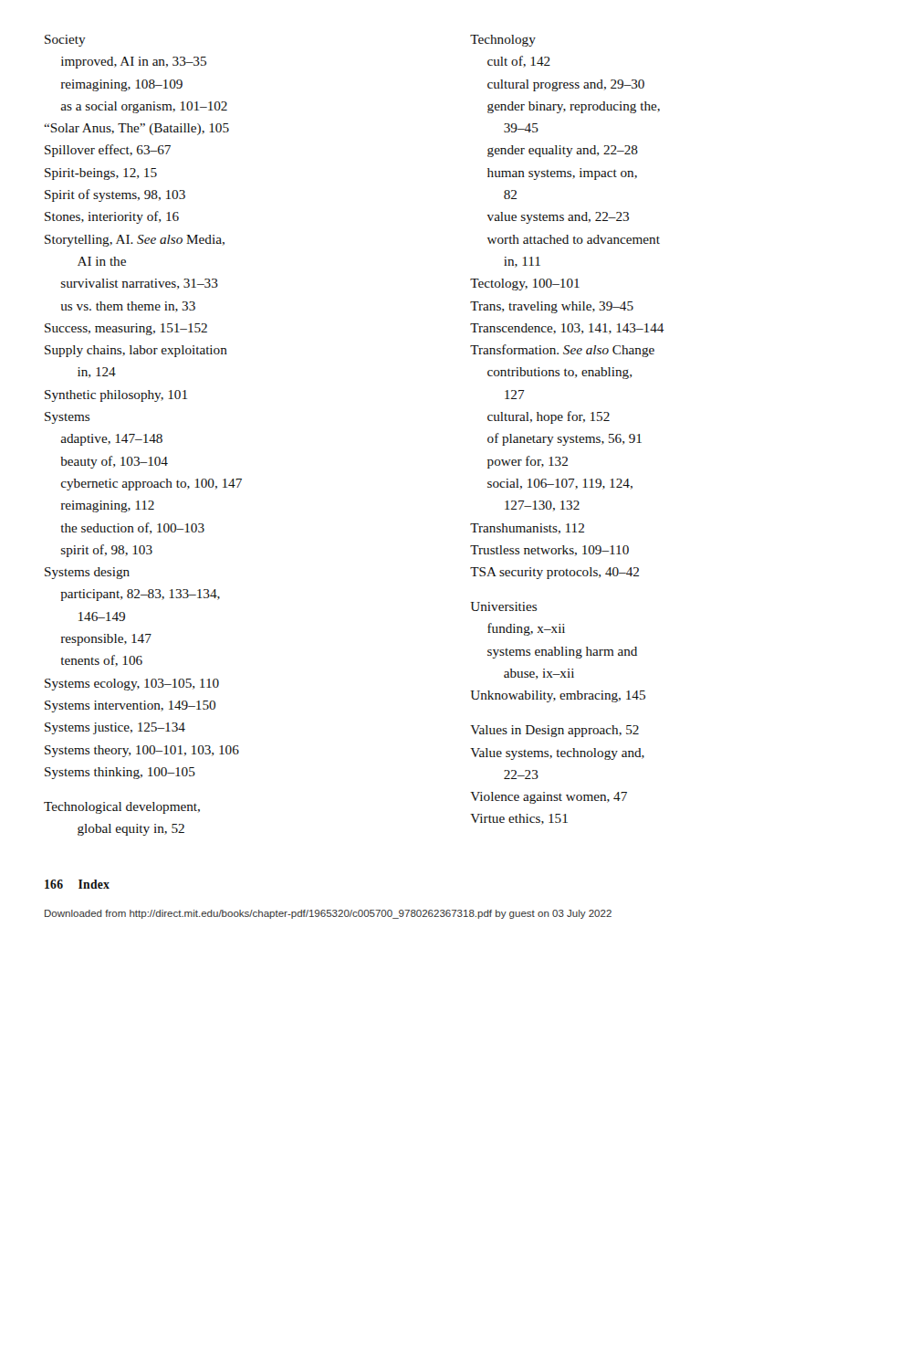Society
improved, AI in an, 33–35
reimagining, 108–109
as a social organism, 101–102
“Solar Anus, The” (Bataille), 105
Spillover effect, 63–67
Spirit-beings, 12, 15
Spirit of systems, 98, 103
Stones, interiority of, 16
Storytelling, AI. See also Media,
AI in the
survivalist narratives, 31–33
us vs. them theme in, 33
Success, measuring, 151–152
Supply chains, labor exploitation
in, 124
Synthetic philosophy, 101
Systems
adaptive, 147–148
beauty of, 103–104
cybernetic approach to, 100, 147
reimagining, 112
the seduction of, 100–103
spirit of, 98, 103
Systems design
participant, 82–83, 133–134,
146–149
responsible, 147
tenents of, 106
Systems ecology, 103–105, 110
Systems intervention, 149–150
Systems justice, 125–134
Systems theory, 100–101, 103, 106
Systems thinking, 100–105
Technological development,
global equity in, 52
Technology
cult of, 142
cultural progress and, 29–30
gender binary, reproducing the,
39–45
gender equality and, 22–28
human systems, impact on,
82
value systems and, 22–23
worth attached to advancement
in, 111
Tectology, 100–101
Trans, traveling while, 39–45
Transcendence, 103, 141, 143–144
Transformation. See also Change
contributions to, enabling,
127
cultural, hope for, 152
of planetary systems, 56, 91
power for, 132
social, 106–107, 119, 124,
127–130, 132
Transhumanists, 112
Trustless networks, 109–110
TSA security protocols, 40–42
Universities
funding, x–xii
systems enabling harm and
abuse, ix–xii
Unknowability, embracing, 145
Values in Design approach, 52
Value systems, technology and,
22–23
Violence against women, 47
Virtue ethics, 151
166 Index
Downloaded from http://direct.mit.edu/books/chapter-pdf/1965320/c005700_9780262367318.pdf by guest on 03 July 2022